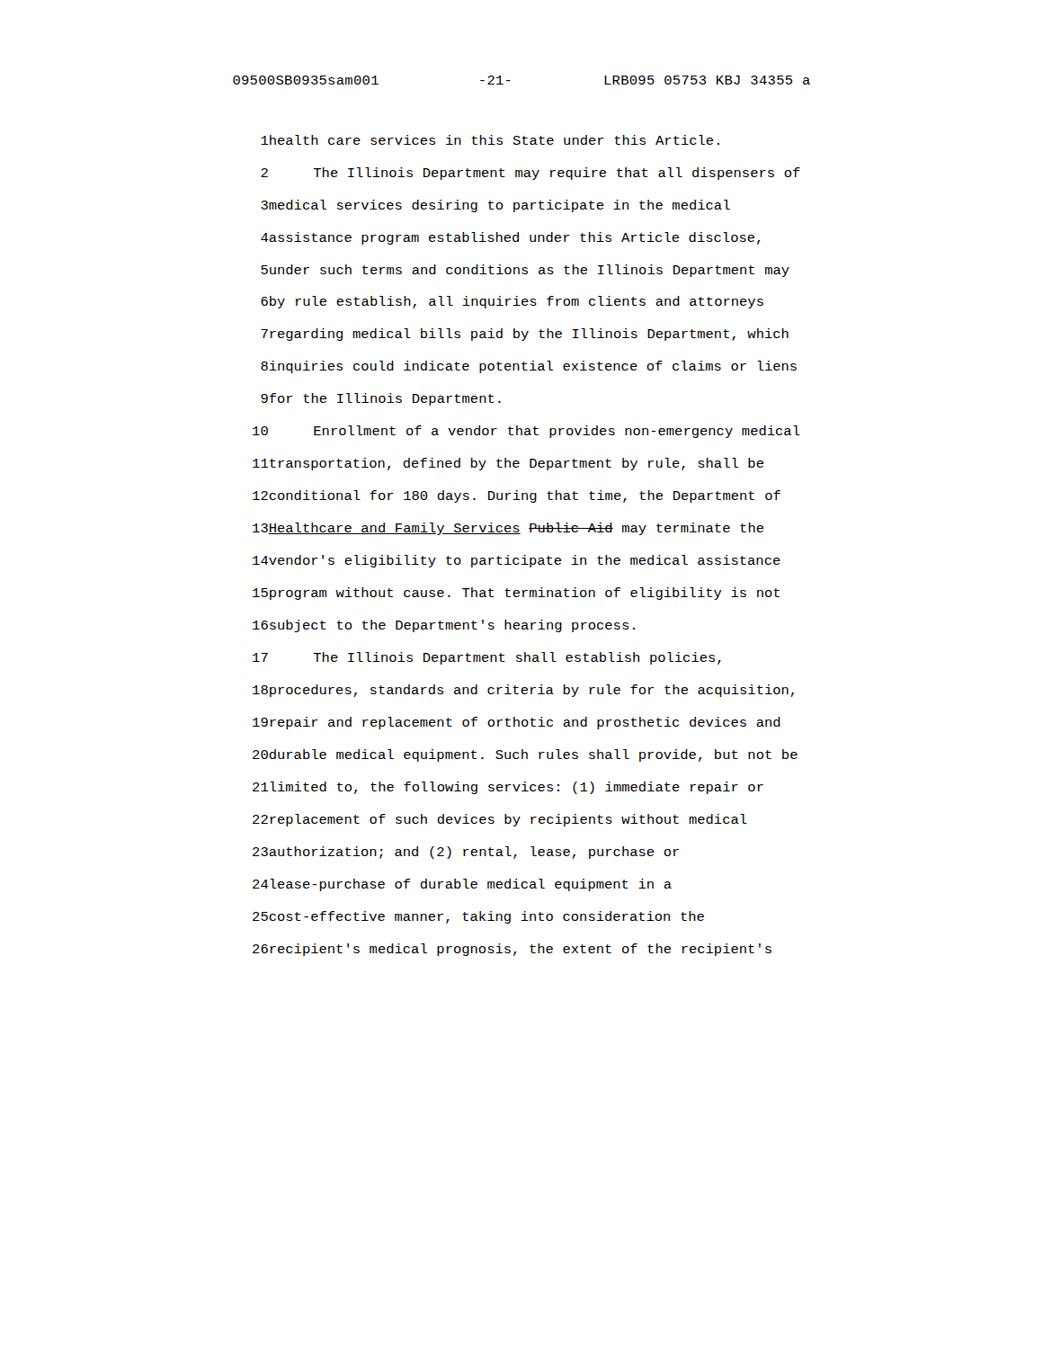09500SB0935sam001 -21- LRB095 05753 KBJ 34355 a
| 1 | health care services in this State under this Article. |
| 2 | The Illinois Department may require that all dispensers of |
| 3 | medical services desiring to participate in the medical |
| 4 | assistance program established under this Article disclose, |
| 5 | under such terms and conditions as the Illinois Department may |
| 6 | by rule establish, all inquiries from clients and attorneys |
| 7 | regarding medical bills paid by the Illinois Department, which |
| 8 | inquiries could indicate potential existence of claims or liens |
| 9 | for the Illinois Department. |
| 10 | Enrollment of a vendor that provides non-emergency medical |
| 11 | transportation, defined by the Department by rule, shall be |
| 12 | conditional for 180 days. During that time, the Department of |
| 13 | Healthcare and Family Services Public Aid may terminate the |
| 14 | vendor's eligibility to participate in the medical assistance |
| 15 | program without cause. That termination of eligibility is not |
| 16 | subject to the Department's hearing process. |
| 17 | The Illinois Department shall establish policies, |
| 18 | procedures, standards and criteria by rule for the acquisition, |
| 19 | repair and replacement of orthotic and prosthetic devices and |
| 20 | durable medical equipment. Such rules shall provide, but not be |
| 21 | limited to, the following services: (1) immediate repair or |
| 22 | replacement of such devices by recipients without medical |
| 23 | authorization; and (2) rental, lease, purchase or |
| 24 | lease-purchase of durable medical equipment in a |
| 25 | cost-effective manner, taking into consideration the |
| 26 | recipient's medical prognosis, the extent of the recipient's |